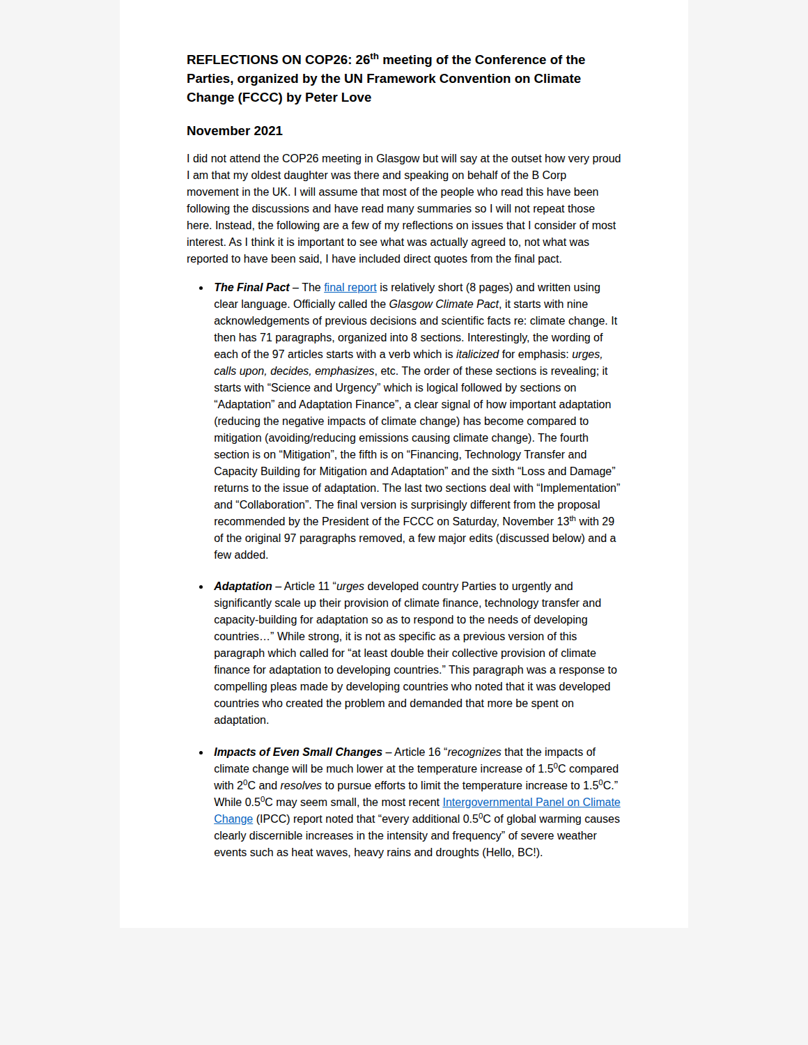REFLECTIONS ON COP26: 26th meeting of the Conference of the Parties, organized by the UN Framework Convention on Climate Change (FCCC) by Peter Love
November 2021
I did not attend the COP26 meeting in Glasgow but will say at the outset how very proud I am that my oldest daughter was there and speaking on behalf of the B Corp movement in the UK. I will assume that most of the people who read this have been following the discussions and have read many summaries so I will not repeat those here. Instead, the following are a few of my reflections on issues that I consider of most interest. As I think it is important to see what was actually agreed to, not what was reported to have been said, I have included direct quotes from the final pact.
The Final Pact – The final report is relatively short (8 pages) and written using clear language. Officially called the Glasgow Climate Pact, it starts with nine acknowledgements of previous decisions and scientific facts re: climate change. It then has 71 paragraphs, organized into 8 sections. Interestingly, the wording of each of the 97 articles starts with a verb which is italicized for emphasis: urges, calls upon, decides, emphasizes, etc. The order of these sections is revealing; it starts with “Science and Urgency” which is logical followed by sections on “Adaptation” and Adaptation Finance”, a clear signal of how important adaptation (reducing the negative impacts of climate change) has become compared to mitigation (avoiding/reducing emissions causing climate change). The fourth section is on “Mitigation”, the fifth is on “Financing, Technology Transfer and Capacity Building for Mitigation and Adaptation” and the sixth “Loss and Damage” returns to the issue of adaptation. The last two sections deal with “Implementation” and “Collaboration”. The final version is surprisingly different from the proposal recommended by the President of the FCCC on Saturday, November 13th with 29 of the original 97 paragraphs removed, a few major edits (discussed below) and a few added.
Adaptation – Article 11 “urges developed country Parties to urgently and significantly scale up their provision of climate finance, technology transfer and capacity-building for adaptation so as to respond to the needs of developing countries…” While strong, it is not as specific as a previous version of this paragraph which called for “at least double their collective provision of climate finance for adaptation to developing countries.” This paragraph was a response to compelling pleas made by developing countries who noted that it was developed countries who created the problem and demanded that more be spent on adaptation.
Impacts of Even Small Changes – Article 16 “recognizes that the impacts of climate change will be much lower at the temperature increase of 1.50C compared with 20C and resolves to pursue efforts to limit the temperature increase to 1.50C.” While 0.50C may seem small, the most recent Intergovernmental Panel on Climate Change (IPCC) report noted that “every additional 0.50C of global warming causes clearly discernible increases in the intensity and frequency” of severe weather events such as heat waves, heavy rains and droughts (Hello, BC!).